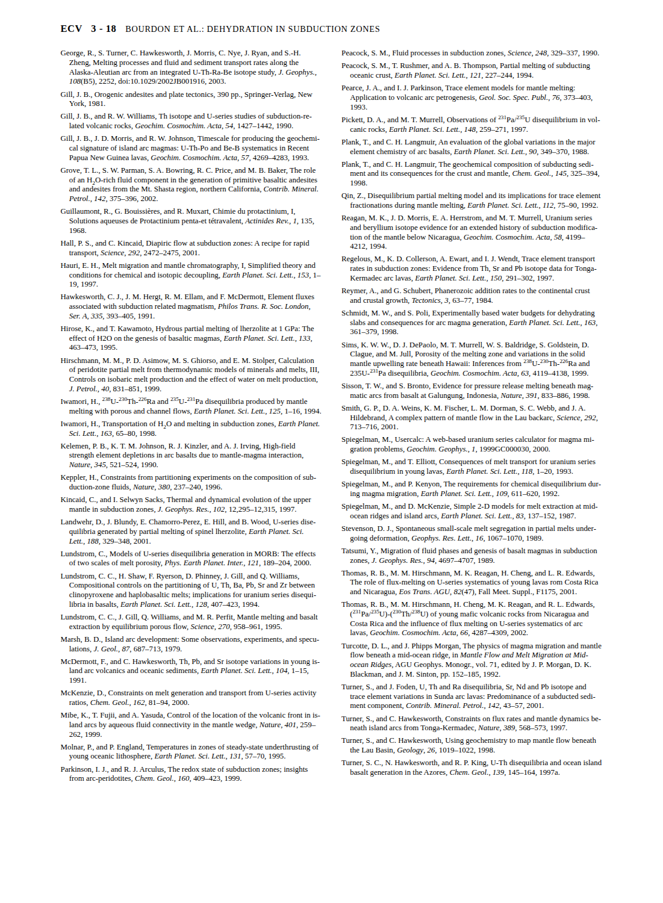ECV 3 - 18 Bourdon et al.: Dehydration in Subduction Zones
George, R., S. Turner, C. Hawkesworth, J. Morris, C. Nye, J. Ryan, and S.-H. Zheng, Melting processes and fluid and sediment transport rates along the Alaska-Aleutian arc from an integrated U-Th-Ra-Be isotope study, J. Geophys., 108(B5), 2252, doi:10.1029/2002JB001916, 2003.
Gill, J. B., Orogenic andesites and plate tectonics, 390 pp., Springer-Verlag, New York, 1981.
Gill, J. B., and R. W. Williams, Th isotope and U-series studies of subduction-related volcanic rocks, Geochim. Cosmochim. Acta, 54, 1427–1442, 1990.
Gill, J. B., J. D. Morris, and R. W. Johnson, Timescale for producing the geochemical signature of island arc magmas: U-Th-Po and Be-B systematics in Recent Papua New Guinea lavas, Geochim. Cosmochim. Acta, 57, 4269–4283, 1993.
Grove, T. L., S. W. Parman, S. A. Bowring, R. C. Price, and M. B. Baker, The role of an H2O-rich fluid component in the generation of primitive basaltic andesites and andesites from the Mt. Shasta region, northern California, Contrib. Mineral. Petrol., 142, 375–396, 2002.
Guillaumont, R., G. Bouissières, and R. Muxart, Chimie du protactinium, I, Solutions aqueuses de Protactinium penta-et tétravalent, Actinides Rev., 1, 135, 1968.
Hall, P. S., and C. Kincaid, Diapiric flow at subduction zones: A recipe for rapid transport, Science, 292, 2472–2475, 2001.
Hauri, E. H., Melt migration and mantle chromatography, I, Simplified theory and conditions for chemical and isotopic decoupling, Earth Planet. Sci. Lett., 153, 1–19, 1997.
Hawkesworth, C. J., J. M. Hergt, R. M. Ellam, and F. McDermott, Element fluxes associated with subduction related magmatism, Philos Trans. R. Soc. London, Ser. A, 335, 393–405, 1991.
Hirose, K., and T. Kawamoto, Hydrous partial melting of lherzolite at 1 GPa: The effect of H2O on the genesis of basaltic magmas, Earth Planet. Sci. Lett., 133, 463–473, 1995.
Hirschmann, M. M., P. D. Asimow, M. S. Ghiorso, and E. M. Stolper, Calculation of peridotite partial melt from thermodynamic models of minerals and melts, III, Controls on isobaric melt production and the effect of water on melt production, J. Petrol., 40, 831–851, 1999.
Iwamori, H., 238U-230Th-226Ra and 235U-231Pa disequilibria produced by mantle melting with porous and channel flows, Earth Planet. Sci. Lett., 125, 1–16, 1994.
Iwamori, H., Transportation of H2O and melting in subduction zones, Earth Planet. Sci. Lett., 163, 65–80, 1998.
Kelemen, P. B., K. T. M. Johnson, R. J. Kinzler, and A. J. Irving, High-field strength element depletions in arc basalts due to mantle-magma interaction, Nature, 345, 521–524, 1990.
Keppler, H., Constraints from partitioning experiments on the composition of subduction-zone fluids, Nature, 380, 237–240, 1996.
Kincaid, C., and I. Selwyn Sacks, Thermal and dynamical evolution of the upper mantle in subduction zones, J. Geophys. Res., 102, 12,295–12,315, 1997.
Landwehr, D., J. Blundy, E. Chamorro-Perez, E. Hill, and B. Wood, U-series disequilibria generated by partial melting of spinel lherzolite, Earth Planet. Sci. Lett., 188, 329–348, 2001.
Lundstrom, C., Models of U-series disequilibria generation in MORB: The effects of two scales of melt porosity, Phys. Earth Planet. Inter., 121, 189–204, 2000.
Lundstrom, C. C., H. Shaw, F. Ryerson, D. Phinney, J. Gill, and Q. Williams, Compositional controls on the partitioning of U, Th, Ba, Pb, Sr and Zr between clinopyroxene and haplobasaltic melts; implications for uranium series disequilibria in basalts, Earth Planet. Sci. Lett., 128, 407–423, 1994.
Lundstrom, C. C., J. Gill, Q. Williams, and M. R. Perfit, Mantle melting and basalt extraction by equilibrium porous flow, Science, 270, 958–961, 1995.
Marsh, B. D., Island arc development: Some observations, experiments, and speculations, J. Geol., 87, 687–713, 1979.
McDermott, F., and C. Hawkesworth, Th, Pb, and Sr isotope variations in young island arc volcanics and oceanic sediments, Earth Planet. Sci. Lett., 104, 1–15, 1991.
McKenzie, D., Constraints on melt generation and transport from U-series activity ratios, Chem. Geol., 162, 81–94, 2000.
Mibe, K., T. Fujii, and A. Yasuda, Control of the location of the volcanic front in island arcs by aqueous fluid connectivity in the mantle wedge, Nature, 401, 259–262, 1999.
Molnar, P., and P. England, Temperatures in zones of steady-state underthrusting of young oceanic lithosphere, Earth Planet. Sci. Lett., 131, 57–70, 1995.
Parkinson, I. J., and R. J. Arculus, The redox state of subduction zones; insights from arc-peridotites, Chem. Geol., 160, 409–423, 1999.
Peacock, S. M., Fluid processes in subduction zones, Science, 248, 329–337, 1990.
Peacock, S. M., T. Rushmer, and A. B. Thompson, Partial melting of subducting oceanic crust, Earth Planet. Sci. Lett., 121, 227–244, 1994.
Pearce, J. A., and I. J. Parkinson, Trace element models for mantle melting: Application to volcanic arc petrogenesis, Geol. Soc. Spec. Publ., 76, 373–403, 1993.
Pickett, D. A., and M. T. Murrell, Observations of 231Pa/235U disequilibrium in volcanic rocks, Earth Planet. Sci. Lett., 148, 259–271, 1997.
Plank, T., and C. H. Langmuir, An evaluation of the global variations in the major element chemistry of arc basalts, Earth Planet. Sci. Lett., 90, 349–370, 1988.
Plank, T., and C. H. Langmuir, The geochemical composition of subducting sediment and its consequences for the crust and mantle, Chem. Geol., 145, 325–394, 1998.
Qin, Z., Disequilibrium partial melting model and its implications for trace element fractionations during mantle melting, Earth Planet. Sci. Lett., 112, 75–90, 1992.
Reagan, M. K., J. D. Morris, E. A. Herrstrom, and M. T. Murrell, Uranium series and beryllium isotope evidence for an extended history of subduction modification of the mantle below Nicaragua, Geochim. Cosmochim. Acta, 58, 4199–4212, 1994.
Regelous, M., K. D. Collerson, A. Ewart, and I. J. Wendt, Trace element transport rates in subduction zones: Evidence from Th, Sr and Pb isotope data for Tonga-Kermadec arc lavas, Earth Planet. Sci. Lett., 150, 291–302, 1997.
Reymer, A., and G. Schubert, Phanerozoic addition rates to the continental crust and crustal growth, Tectonics, 3, 63–77, 1984.
Schmidt, M. W., and S. Poli, Experimentally based water budgets for dehydrating slabs and consequences for arc magma generation, Earth Planet. Sci. Lett., 163, 361–379, 1998.
Sims, K. W. W., D. J. DePaolo, M. T. Murrell, W. S. Baldridge, S. Goldstein, D. Clague, and M. Jull, Porosity of the melting zone and variations in the solid mantle upwelling rate beneath Hawaii: Inferences from 238U-230Th-226Ra and 235U-231Pa disequilibria, Geochim. Cosmochim. Acta, 63, 4119–4138, 1999.
Sisson, T. W., and S. Bronto, Evidence for pressure release melting beneath magmatic arcs from basalt at Galungung, Indonesia, Nature, 391, 833–886, 1998.
Smith, G. P., D. A. Weins, K. M. Fischer, L. M. Dorman, S. C. Webb, and J. A. Hildebrand, A complex pattern of mantle flow in the Lau backarc, Science, 292, 713–716, 2001.
Spiegelman, M., Usercalc: A web-based uranium series calculator for magma migration problems, Geochim. Geophys., 1, 1999GC000030, 2000.
Spiegelman, M., and T. Elliott, Consequences of melt transport for uranium series disequilibrium in young lavas, Earth Planet. Sci. Lett., 118, 1–20, 1993.
Spiegelman, M., and P. Kenyon, The requirements for chemical disequilibrium during magma migration, Earth Planet. Sci. Lett., 109, 611–620, 1992.
Spiegelman, M., and D. McKenzie, Simple 2-D models for melt extraction at mid-ocean ridges and island arcs, Earth Planet. Sci. Lett., 83, 137–152, 1987.
Stevenson, D. J., Spontaneous small-scale melt segregation in partial melts undergoing deformation, Geophys. Res. Lett., 16, 1067–1070, 1989.
Tatsumi, Y., Migration of fluid phases and genesis of basalt magmas in subduction zones, J. Geophys. Res., 94, 4697–4707, 1989.
Thomas, R. B., M. M. Hirschmann, M. K. Reagan, H. Cheng, and L. R. Edwards, The role of flux-melting on U-series systematics of young lavas rom Costa Rica and Nicaragua, Eos Trans. AGU, 82(47), Fall Meet. Suppl., F1175, 2001.
Thomas, R. B., M. M. Hirschmann, H. Cheng, M. K. Reagan, and R. L. Edwards, (231Pa/235U)-(230Th/238U) of young mafic volcanic rocks from Nicaragua and Costa Rica and the influence of flux melting on U-series systematics of arc lavas, Geochim. Cosmochim. Acta, 66, 4287–4309, 2002.
Turcotte, D. L., and J. Phipps Morgan, The physics of magma migration and mantle flow beneath a mid-ocean ridge, in Mantle Flow and Melt Migration at Mid-ocean Ridges, AGU Geophys. Monogr., vol. 71, edited by J. P. Morgan, D. K. Blackman, and J. M. Sinton, pp. 152–185, 1992.
Turner, S., and J. Foden, U, Th and Ra disequilibria, Sr, Nd and Pb isotope and trace element variations in Sunda arc lavas: Predominance of a subducted sediment component, Contrib. Mineral. Petrol., 142, 43–57, 2001.
Turner, S., and C. Hawkesworth, Constraints on flux rates and mantle dynamics beneath island arcs from Tonga-Kermadec, Nature, 389, 568–573, 1997.
Turner, S., and C. Hawkesworth, Using geochemistry to map mantle flow beneath the Lau Basin, Geology, 26, 1019–1022, 1998.
Turner, S. C., N. Hawkesworth, and R. P. King, U-Th disequilibria and ocean island basalt generation in the Azores, Chem. Geol., 139, 145–164, 1997a.